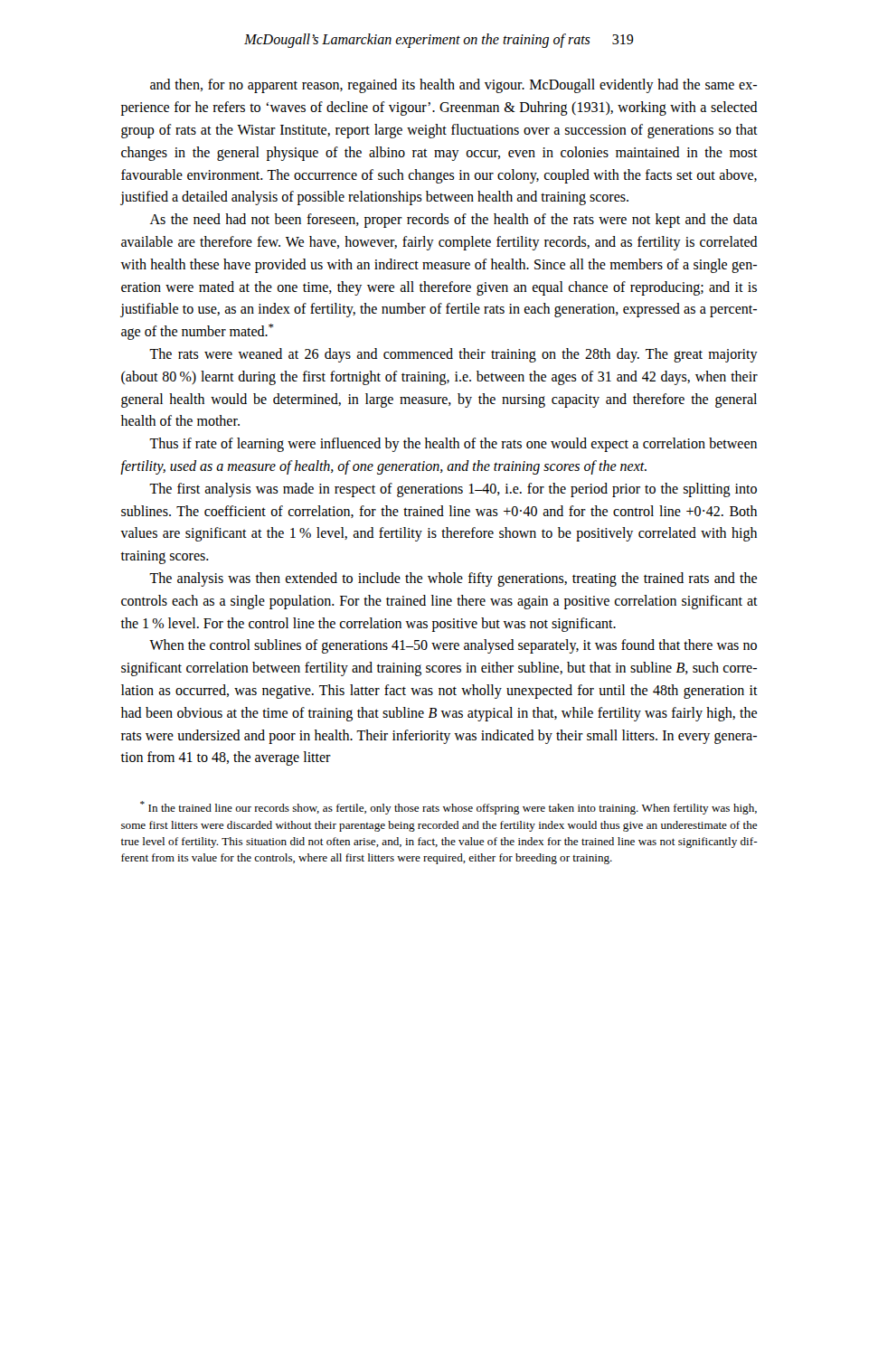McDougall’s Lamarckian experiment on the training of rats 319
and then, for no apparent reason, regained its health and vigour. McDougall evidently had the same experience for he refers to ‘waves of decline of vigour’. Greenman & Duhring (1931), working with a selected group of rats at the Wistar Institute, report large weight fluctuations over a succession of generations so that changes in the general physique of the albino rat may occur, even in colonies maintained in the most favourable environment. The occurrence of such changes in our colony, coupled with the facts set out above, justified a detailed analysis of possible relationships between health and training scores.
As the need had not been foreseen, proper records of the health of the rats were not kept and the data available are therefore few. We have, however, fairly complete fertility records, and as fertility is correlated with health these have provided us with an indirect measure of health. Since all the members of a single generation were mated at the one time, they were all therefore given an equal chance of reproducing; and it is justifiable to use, as an index of fertility, the number of fertile rats in each generation, expressed as a percentage of the number mated.*
The rats were weaned at 26 days and commenced their training on the 28th day. The great majority (about 80 %) learnt during the first fortnight of training, i.e. between the ages of 31 and 42 days, when their general health would be determined, in large measure, by the nursing capacity and therefore the general health of the mother.
Thus if rate of learning were influenced by the health of the rats one would expect a correlation between fertility, used as a measure of health, of one generation, and the training scores of the next.
The first analysis was made in respect of generations 1–40, i.e. for the period prior to the splitting into sublines. The coefficient of correlation, for the trained line was +0·40 and for the control line +0·42. Both values are significant at the 1 % level, and fertility is therefore shown to be positively correlated with high training scores.
The analysis was then extended to include the whole fifty generations, treating the trained rats and the controls each as a single population. For the trained line there was again a positive correlation significant at the 1 % level. For the control line the correlation was positive but was not significant.
When the control sublines of generations 41–50 were analysed separately, it was found that there was no significant correlation between fertility and training scores in either subline, but that in subline B, such correlation as occurred, was negative. This latter fact was not wholly unexpected for until the 48th generation it had been obvious at the time of training that subline B was atypical in that, while fertility was fairly high, the rats were undersized and poor in health. Their inferiority was indicated by their small litters. In every generation from 41 to 48, the average litter
* In the trained line our records show, as fertile, only those rats whose offspring were taken into training. When fertility was high, some first litters were discarded without their parentage being recorded and the fertility index would thus give an underestimate of the true level of fertility. This situation did not often arise, and, in fact, the value of the index for the trained line was not significantly different from its value for the controls, where all first litters were required, either for breeding or training.